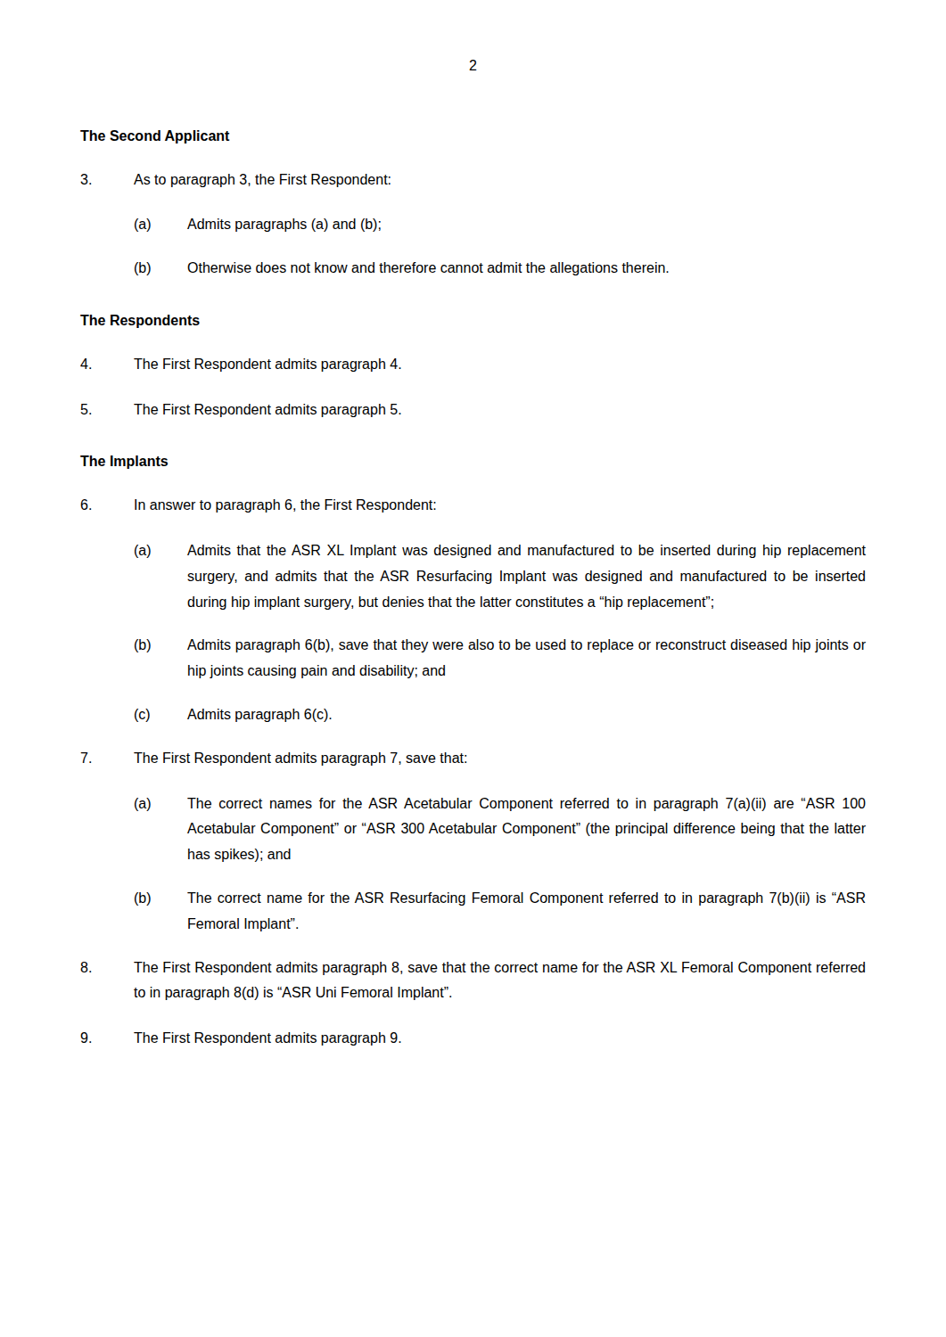2
The Second Applicant
3.
As to paragraph 3, the First Respondent:
(a)
Admits paragraphs (a) and (b);
(b)
Otherwise does not know and therefore cannot admit the allegations therein.
The Respondents
4.
The First Respondent admits paragraph 4.
5.
The First Respondent admits paragraph 5.
The Implants
6.
In answer to paragraph 6, the First Respondent:
(a)
Admits that the ASR XL Implant was designed and manufactured to be inserted during hip replacement surgery, and admits that the ASR Resurfacing Implant was designed and manufactured to be inserted during hip implant surgery, but denies that the latter constitutes a “hip replacement”;
(b)
Admits paragraph 6(b), save that they were also to be used to replace or reconstruct diseased hip joints or hip joints causing pain and disability; and
(c)
Admits paragraph 6(c).
7.
The First Respondent admits paragraph 7, save that:
(a)
The correct names for the ASR Acetabular Component referred to in paragraph 7(a)(ii) are “ASR 100 Acetabular Component” or “ASR 300 Acetabular Component” (the principal difference being that the latter has spikes); and
(b)
The correct name for the ASR Resurfacing Femoral Component referred to in paragraph 7(b)(ii) is “ASR Femoral Implant”.
8.
The First Respondent admits paragraph 8, save that the correct name for the ASR XL Femoral Component referred to in paragraph 8(d) is “ASR Uni Femoral Implant”.
9.
The First Respondent admits paragraph 9.